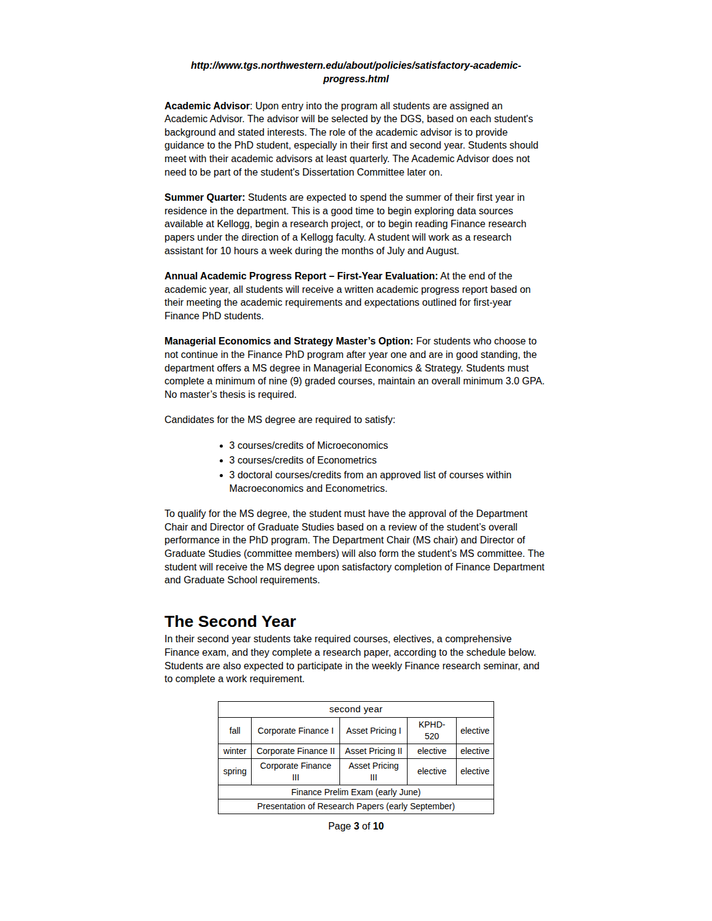http://www.tgs.northwestern.edu/about/policies/satisfactory-academic-progress.html
Academic Advisor: Upon entry into the program all students are assigned an Academic Advisor. The advisor will be selected by the DGS, based on each student's background and stated interests. The role of the academic advisor is to provide guidance to the PhD student, especially in their first and second year. Students should meet with their academic advisors at least quarterly. The Academic Advisor does not need to be part of the student's Dissertation Committee later on.
Summer Quarter: Students are expected to spend the summer of their first year in residence in the department. This is a good time to begin exploring data sources available at Kellogg, begin a research project, or to begin reading Finance research papers under the direction of a Kellogg faculty. A student will work as a research assistant for 10 hours a week during the months of July and August.
Annual Academic Progress Report – First-Year Evaluation: At the end of the academic year, all students will receive a written academic progress report based on their meeting the academic requirements and expectations outlined for first-year Finance PhD students.
Managerial Economics and Strategy Master’s Option: For students who choose to not continue in the Finance PhD program after year one and are in good standing, the department offers a MS degree in Managerial Economics & Strategy. Students must complete a minimum of nine (9) graded courses, maintain an overall minimum 3.0 GPA. No master’s thesis is required.
Candidates for the MS degree are required to satisfy:
3 courses/credits of Microeconomics
3 courses/credits of Econometrics
3 doctoral courses/credits from an approved list of courses within Macroeconomics and Econometrics.
To qualify for the MS degree, the student must have the approval of the Department Chair and Director of Graduate Studies based on a review of the student’s overall performance in the PhD program. The Department Chair (MS chair) and Director of Graduate Studies (committee members) will also form the student’s MS committee. The student will receive the MS degree upon satisfactory completion of Finance Department and Graduate School requirements.
The Second Year
In their second year students take required courses, electives, a comprehensive Finance exam, and they complete a research paper, according to the schedule below. Students are also expected to participate in the weekly Finance research seminar, and to complete a work requirement.
| second year |
| fall | Corporate Finance I | Asset Pricing I | KPHD-520 | elective |
| winter | Corporate Finance II | Asset Pricing II | elective | elective |
| spring | Corporate Finance III | Asset Pricing III | elective | elective |
| Finance Prelim Exam (early June) |
| Presentation of Research Papers (early September) |
Page 3 of 10